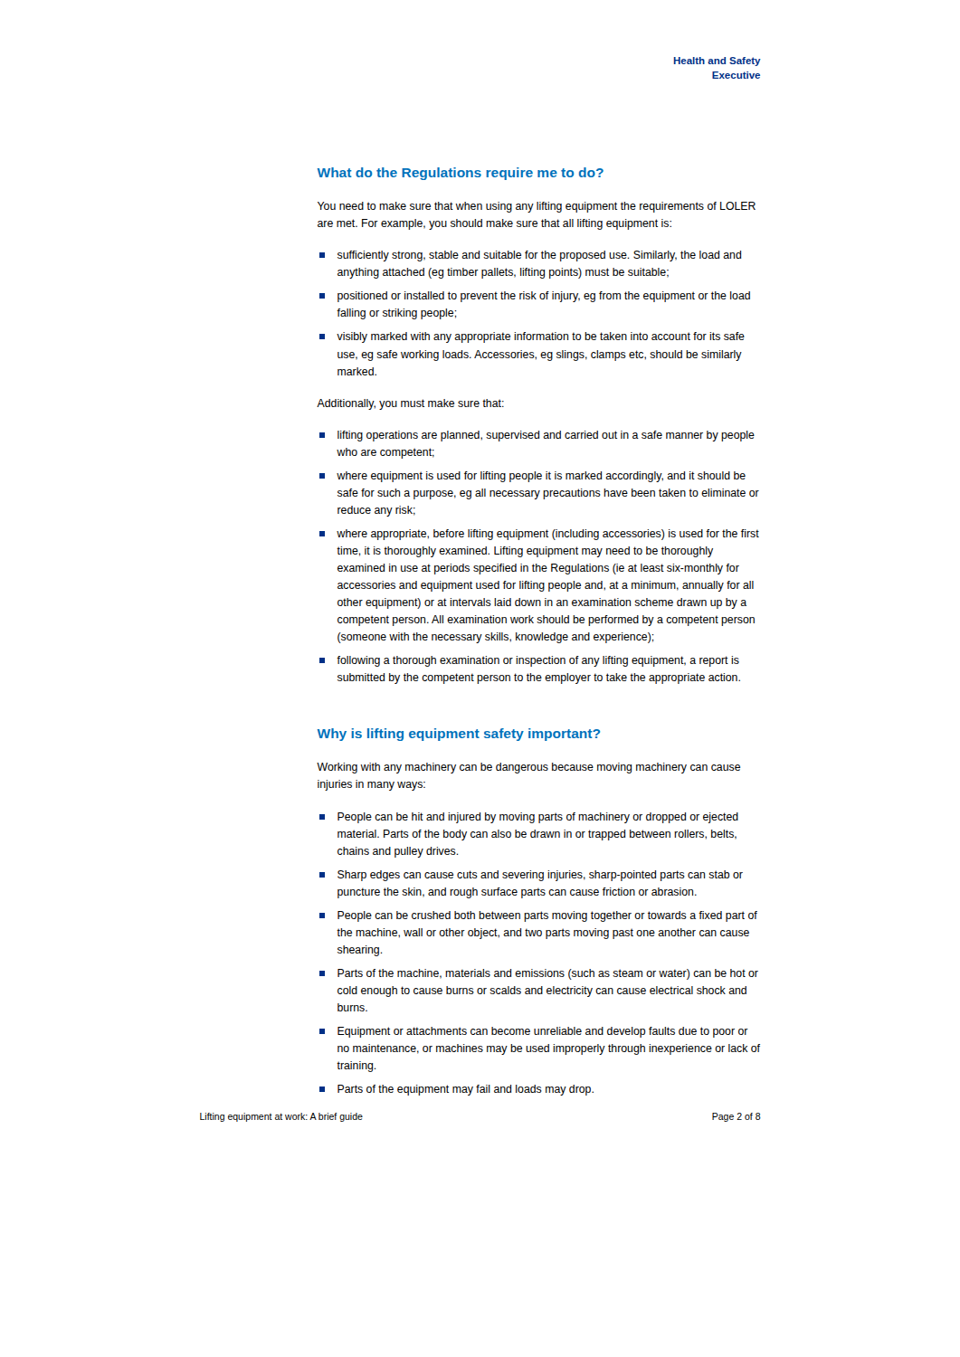Health and Safety
Executive
What do the Regulations require me to do?
You need to make sure that when using any lifting equipment the requirements of LOLER are met. For example, you should make sure that all lifting equipment is:
sufficiently strong, stable and suitable for the proposed use. Similarly, the load and anything attached (eg timber pallets, lifting points) must be suitable;
positioned or installed to prevent the risk of injury, eg from the equipment or the load falling or striking people;
visibly marked with any appropriate information to be taken into account for its safe use, eg safe working loads. Accessories, eg slings, clamps etc, should be similarly marked.
Additionally, you must make sure that:
lifting operations are planned, supervised and carried out in a safe manner by people who are competent;
where equipment is used for lifting people it is marked accordingly, and it should be safe for such a purpose, eg all necessary precautions have been taken to eliminate or reduce any risk;
where appropriate, before lifting equipment (including accessories) is used for the first time, it is thoroughly examined. Lifting equipment may need to be thoroughly examined in use at periods specified in the Regulations (ie at least six-monthly for accessories and equipment used for lifting people and, at a minimum, annually for all other equipment) or at intervals laid down in an examination scheme drawn up by a competent person. All examination work should be performed by a competent person (someone with the necessary skills, knowledge and experience);
following a thorough examination or inspection of any lifting equipment, a report is submitted by the competent person to the employer to take the appropriate action.
Why is lifting equipment safety important?
Working with any machinery can be dangerous because moving machinery can cause injuries in many ways:
People can be hit and injured by moving parts of machinery or dropped or ejected material. Parts of the body can also be drawn in or trapped between rollers, belts, chains and pulley drives.
Sharp edges can cause cuts and severing injuries, sharp-pointed parts can stab or puncture the skin, and rough surface parts can cause friction or abrasion.
People can be crushed both between parts moving together or towards a fixed part of the machine, wall or other object, and two parts moving past one another can cause shearing.
Parts of the machine, materials and emissions (such as steam or water) can be hot or cold enough to cause burns or scalds and electricity can cause electrical shock and burns.
Equipment or attachments can become unreliable and develop faults due to poor or no maintenance, or machines may be used improperly through inexperience or lack of training.
Parts of the equipment may fail and loads may drop.
Lifting equipment at work: A brief guide Page 2 of 8